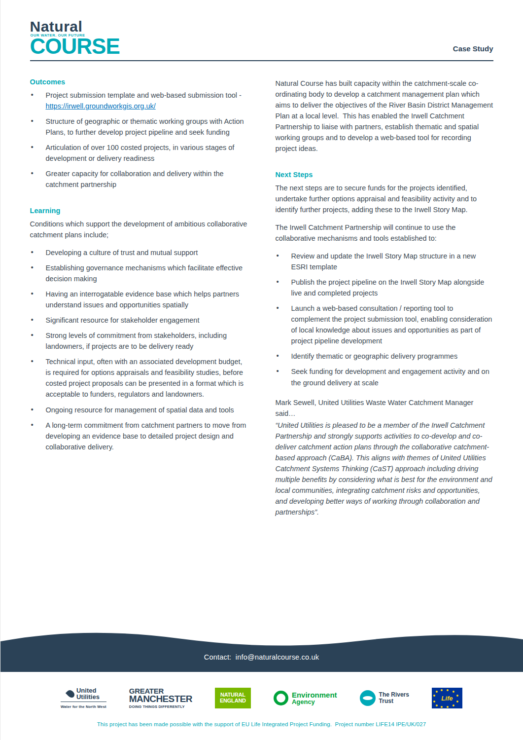Natural OUR WATER. OUR FUTURE COURSE
Case Study
Outcomes
Project submission template and web-based submission tool - https://irwell.groundworkgis.org.uk/
Structure of geographic or thematic working groups with Action Plans, to further develop project pipeline and seek funding
Articulation of over 100 costed projects, in various stages of development or delivery readiness
Greater capacity for collaboration and delivery within the catchment partnership
Learning
Conditions which support the development of ambitious collaborative catchment plans include;
Developing a culture of trust and mutual support
Establishing governance mechanisms which facilitate effective decision making
Having an interrogatable evidence base which helps partners understand issues and opportunities spatially
Significant resource for stakeholder engagement
Strong levels of commitment from stakeholders, including landowners, if projects are to be delivery ready
Technical input, often with an associated development budget, is required for options appraisals and feasibility studies, before costed project proposals can be presented in a format which is acceptable to funders, regulators and landowners.
Ongoing resource for management of spatial data and tools
A long-term commitment from catchment partners to move from developing an evidence base to detailed project design and collaborative delivery.
Natural Course has built capacity within the catchment-scale co-ordinating body to develop a catchment management plan which aims to deliver the objectives of the River Basin District Management Plan at a local level. This has enabled the Irwell Catchment Partnership to liaise with partners, establish thematic and spatial working groups and to develop a web-based tool for recording project ideas.
Next Steps
The next steps are to secure funds for the projects identified, undertake further options appraisal and feasibility activity and to identify further projects, adding these to the Irwell Story Map.
The Irwell Catchment Partnership will continue to use the collaborative mechanisms and tools established to:
Review and update the Irwell Story Map structure in a new ESRI template
Publish the project pipeline on the Irwell Story Map alongside live and completed projects
Launch a web-based consultation / reporting tool to complement the project submission tool, enabling consideration of local knowledge about issues and opportunities as part of project pipeline development
Identify thematic or geographic delivery programmes
Seek funding for development and engagement activity and on the ground delivery at scale
Mark Sewell, United Utilities Waste Water Catchment Manager said…
“United Utilities is pleased to be a member of the Irwell Catchment Partnership and strongly supports activities to co-develop and co-deliver catchment action plans through the collaborative catchment-based approach (CaBA). This aligns with themes of United Utilities Catchment Systems Thinking (CaST) approach including driving multiple benefits by considering what is best for the environment and local communities, integrating catchment risks and opportunities, and developing better ways of working through collaboration and partnerships”.
Contact: info@naturalcourse.co.uk
United Utilities
Water for the North West
GREATER
MANCHESTER
DOING THINGS DIFFERENTLY
NATURAL
ENGLAND
Environment
Agency
The Rivers
Trust
Life
This project has been made possible with the support of EU Life Integrated Project Funding. Project number LIFE14 IPE/UK/027